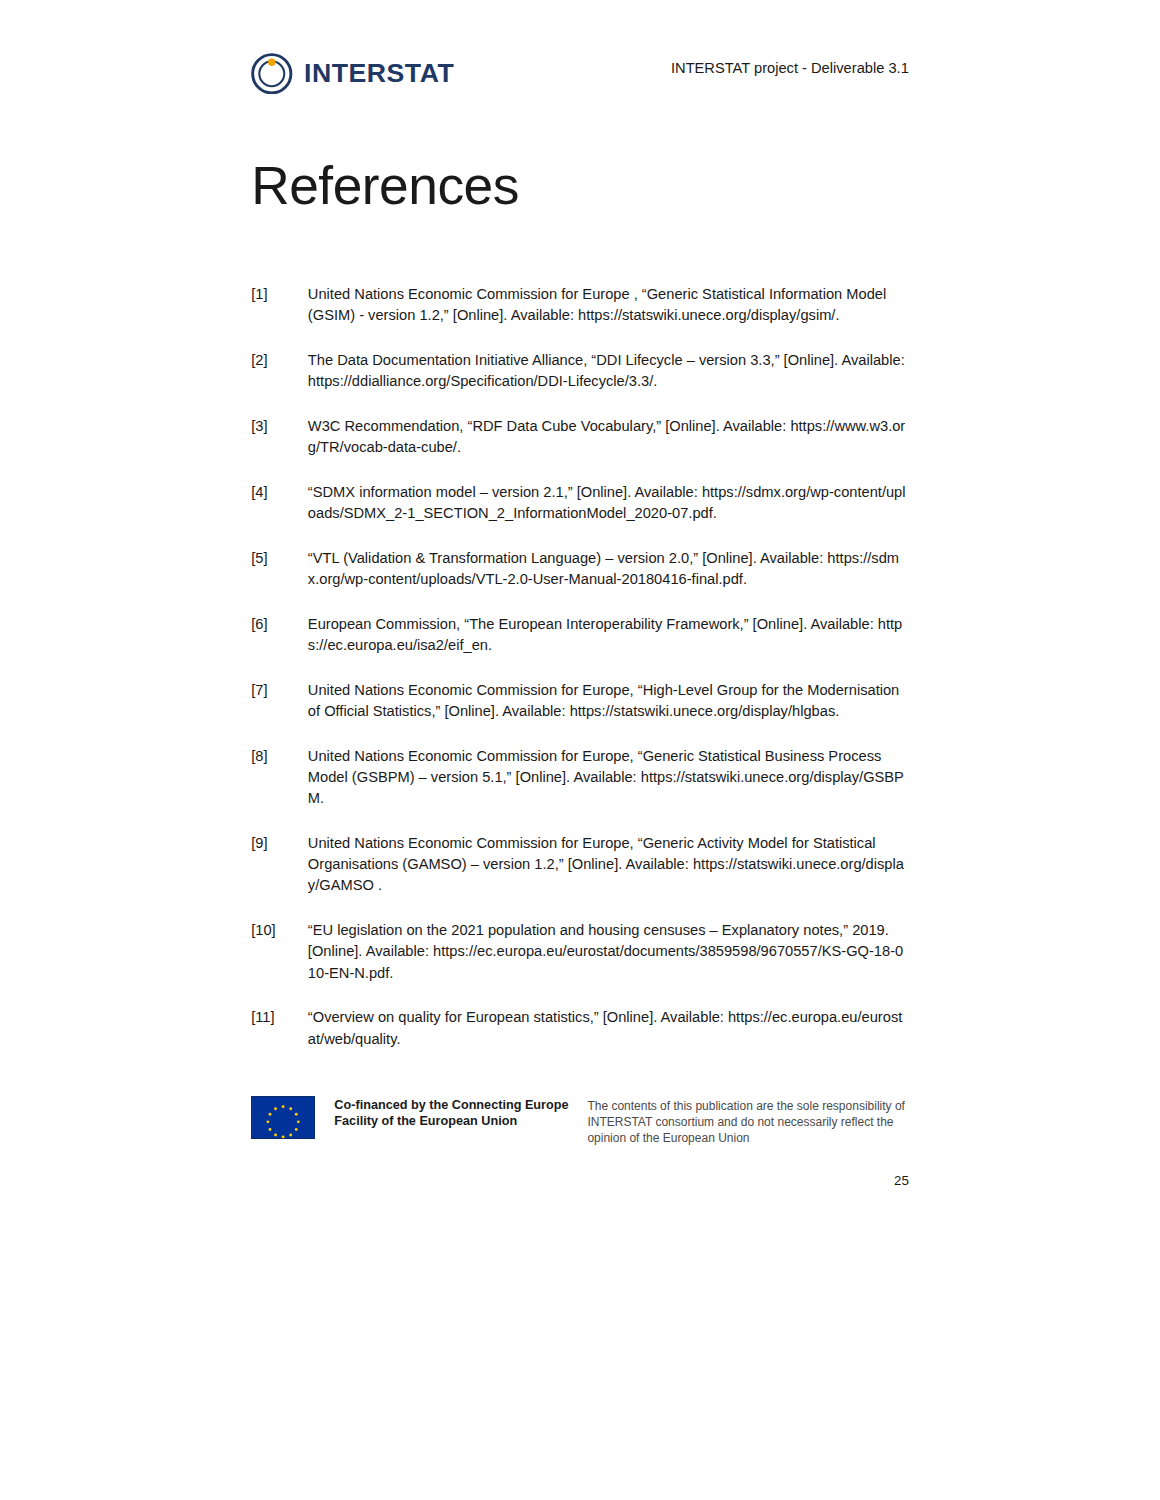INTERSTAT
INTERSTAT project - Deliverable 3.1
References
[1] United Nations Economic Commission for Europe , “Generic Statistical Information Model (GSIM) - version 1.2,” [Online]. Available: https://statswiki.unece.org/display/gsim/.
[2] The Data Documentation Initiative Alliance, “DDI Lifecycle – version 3.3,” [Online]. Available: https://ddialliance.org/Specification/DDI-Lifecycle/3.3/.
[3] W3C Recommendation, “RDF Data Cube Vocabulary,” [Online]. Available: https://www.w3.org/TR/vocab-data-cube/.
[4] “SDMX information model – version 2.1,” [Online]. Available: https://sdmx.org/wp-content/uploads/SDMX_2-1_SECTION_2_InformationModel_2020-07.pdf.
[5] “VTL (Validation & Transformation Language) – version 2.0,” [Online]. Available: https://sdmx.org/wp-content/uploads/VTL-2.0-User-Manual-20180416-final.pdf.
[6] European Commission, “The European Interoperability Framework,” [Online]. Available: https://ec.europa.eu/isa2/eif_en.
[7] United Nations Economic Commission for Europe, “High-Level Group for the Modernisation of Official Statistics,” [Online]. Available: https://statswiki.unece.org/display/hlgbas.
[8] United Nations Economic Commission for Europe, “Generic Statistical Business Process Model (GSBPM) – version 5.1,” [Online]. Available: https://statswiki.unece.org/display/GSBPM.
[9] United Nations Economic Commission for Europe, “Generic Activity Model for Statistical Organisations (GAMSO) – version 1.2,” [Online]. Available: https://statswiki.unece.org/display/GAMSO .
[10] “EU legislation on the 2021 population and housing censuses – Explanatory notes,” 2019. [Online]. Available: https://ec.europa.eu/eurostat/documents/3859598/9670557/KS-GQ-18-010-EN-N.pdf.
[11] “Overview on quality for European statistics,” [Online]. Available: https://ec.europa.eu/eurostat/web/quality.
Co-financed by the Connecting Europe
Facility of the European Union
The contents of this publication are the sole responsibility of INTERSTAT consortium and do not necessarily reflect the opinion of the European Union
25